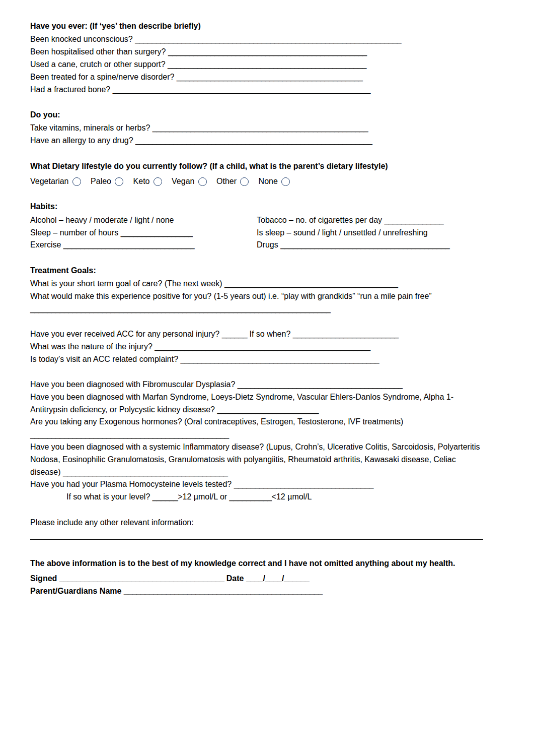Have you ever: (If ‘yes’ then describe briefly)
Been knocked unconscious? _______________________________________________________________
Been hospitalised other than surgery? _______________________________________________
Used a cane, crutch or other support? _______________________________________________
Been treated for a spine/nerve disorder? ____________________________________________
Had a fractured bone? _____________________________________________________________
Do you:
Take vitamins, minerals or herbs? ___________________________________________________
Have an allergy to any drug? ________________________________________________________
What Dietary lifestyle do you currently follow? (If a child, what is the parent’s dietary lifestyle)
Vegetarian Paleo Keto Vegan Other None
Habits:
Alcohol – heavy / moderate / light / none
Sleep – number of hours _________________
Exercise _______________________________
Tobacco – no. of cigarettes per day ______________
Is sleep – sound / light / unsettled / unrefreshing
Drugs ________________________________________
Treatment Goals:
What is your short term goal of care? (The next week) _________________________________________
What would make this experience positive for you? (1-5 years out) i.e. “play with grandkids” “run a mile pain free” _______________________________________________________________________
Have you ever received ACC for any personal injury? ______ If so when? _________________________
What was the nature of the injury? ___________________________________________________
Is today’s visit an ACC related complaint? _______________________________________________
Have you been diagnosed with Fibromuscular Dysplasia? _______________________________________
Have you been diagnosed with Marfan Syndrome, Loeys-Dietz Syndrome, Vascular Ehlers-Danlos Syndrome, Alpha 1- Antitrypsin deficiency, or Polycystic kidney disease? ________________________
Are you taking any Exogenous hormones? (Oral contraceptives, Estrogen, Testosterone, IVF treatments) _______________________________________________
Have you been diagnosed with a systemic Inflammatory disease? (Lupus, Crohn’s, Ulcerative Colitis, Sarcoidosis, Polyarteritis Nodosa, Eosinophilic Granulomatosis, Granulomatosis with polyangiitis, Rheumatoid arthritis, Kawasaki disease, Celiac disease) _______________________________________
Have you had your Plasma Homocysteine levels tested? _________________________________
If so what is your level? ______>12 µmol/L or __________<12 µmol/L
Please include any other relevant information:
The above information is to the best of my knowledge correct and I have not omitted anything about my health.
Signed _______________________________________ Date ____/____/______
Parent/Guardians Name _______________________________________________